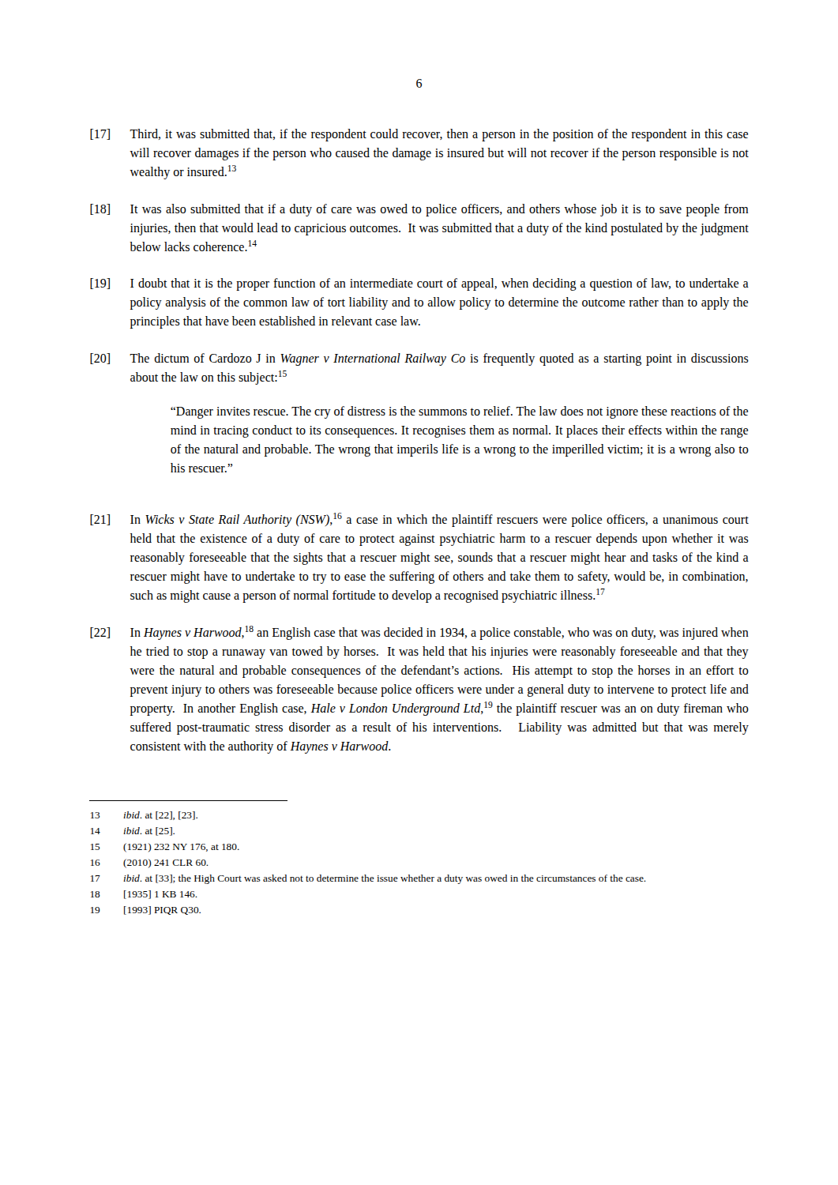6
[17]
Third, it was submitted that, if the respondent could recover, then a person in the position of the respondent in this case will recover damages if the person who caused the damage is insured but will not recover if the person responsible is not wealthy or insured.13
[18]
It was also submitted that if a duty of care was owed to police officers, and others whose job it is to save people from injuries, then that would lead to capricious outcomes. It was submitted that a duty of the kind postulated by the judgment below lacks coherence.14
[19]
I doubt that it is the proper function of an intermediate court of appeal, when deciding a question of law, to undertake a policy analysis of the common law of tort liability and to allow policy to determine the outcome rather than to apply the principles that have been established in relevant case law.
[20]
The dictum of Cardozo J in Wagner v International Railway Co is frequently quoted as a starting point in discussions about the law on this subject:15
“Danger invites rescue. The cry of distress is the summons to relief. The law does not ignore these reactions of the mind in tracing conduct to its consequences. It recognises them as normal. It places their effects within the range of the natural and probable. The wrong that imperils life is a wrong to the imperilled victim; it is a wrong also to his rescuer.”
[21]
In Wicks v State Rail Authority (NSW),16 a case in which the plaintiff rescuers were police officers, a unanimous court held that the existence of a duty of care to protect against psychiatric harm to a rescuer depends upon whether it was reasonably foreseeable that the sights that a rescuer might see, sounds that a rescuer might hear and tasks of the kind a rescuer might have to undertake to try to ease the suffering of others and take them to safety, would be, in combination, such as might cause a person of normal fortitude to develop a recognised psychiatric illness.17
[22]
In Haynes v Harwood,18 an English case that was decided in 1934, a police constable, who was on duty, was injured when he tried to stop a runaway van towed by horses. It was held that his injuries were reasonably foreseeable and that they were the natural and probable consequences of the defendant’s actions. His attempt to stop the horses in an effort to prevent injury to others was foreseeable because police officers were under a general duty to intervene to protect life and property. In another English case, Hale v London Underground Ltd,19 the plaintiff rescuer was an on duty fireman who suffered post-traumatic stress disorder as a result of his interventions. Liability was admitted but that was merely consistent with the authority of Haynes v Harwood.
13
ibid. at [22], [23].
14
ibid. at [25].
15
(1921) 232 NY 176, at 180.
16
(2010) 241 CLR 60.
17
ibid. at [33]; the High Court was asked not to determine the issue whether a duty was owed in the circumstances of the case.
18
[1935] 1 KB 146.
19
[1993] PIQR Q30.